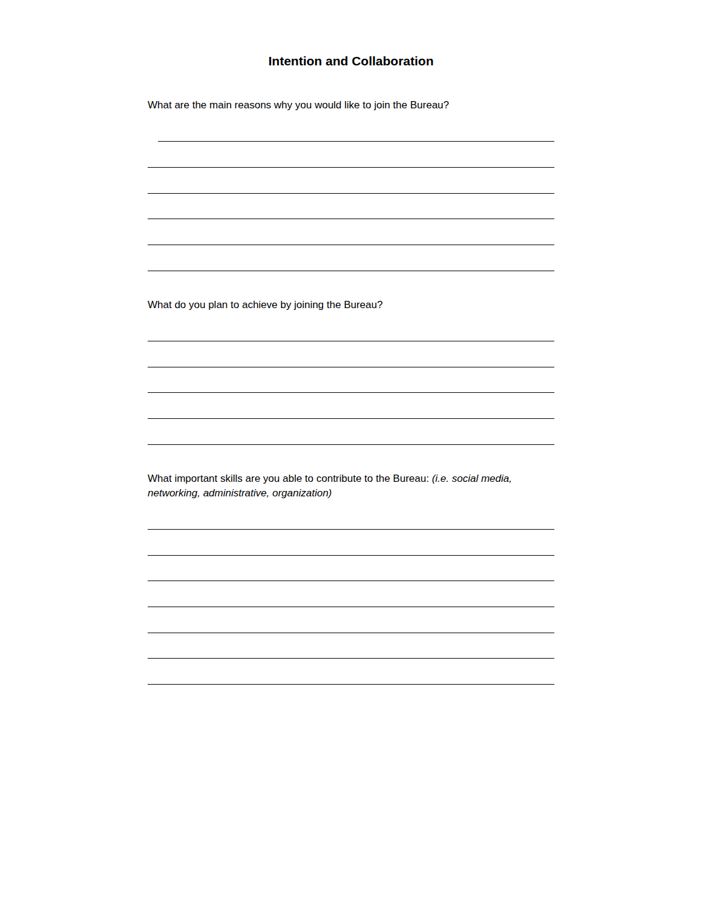Intention and Collaboration
What are the main reasons why you would like to join the Bureau?
What do you plan to achieve by joining the Bureau?
What important skills are you able to contribute to the Bureau: (i.e. social media, networking, administrative, organization)